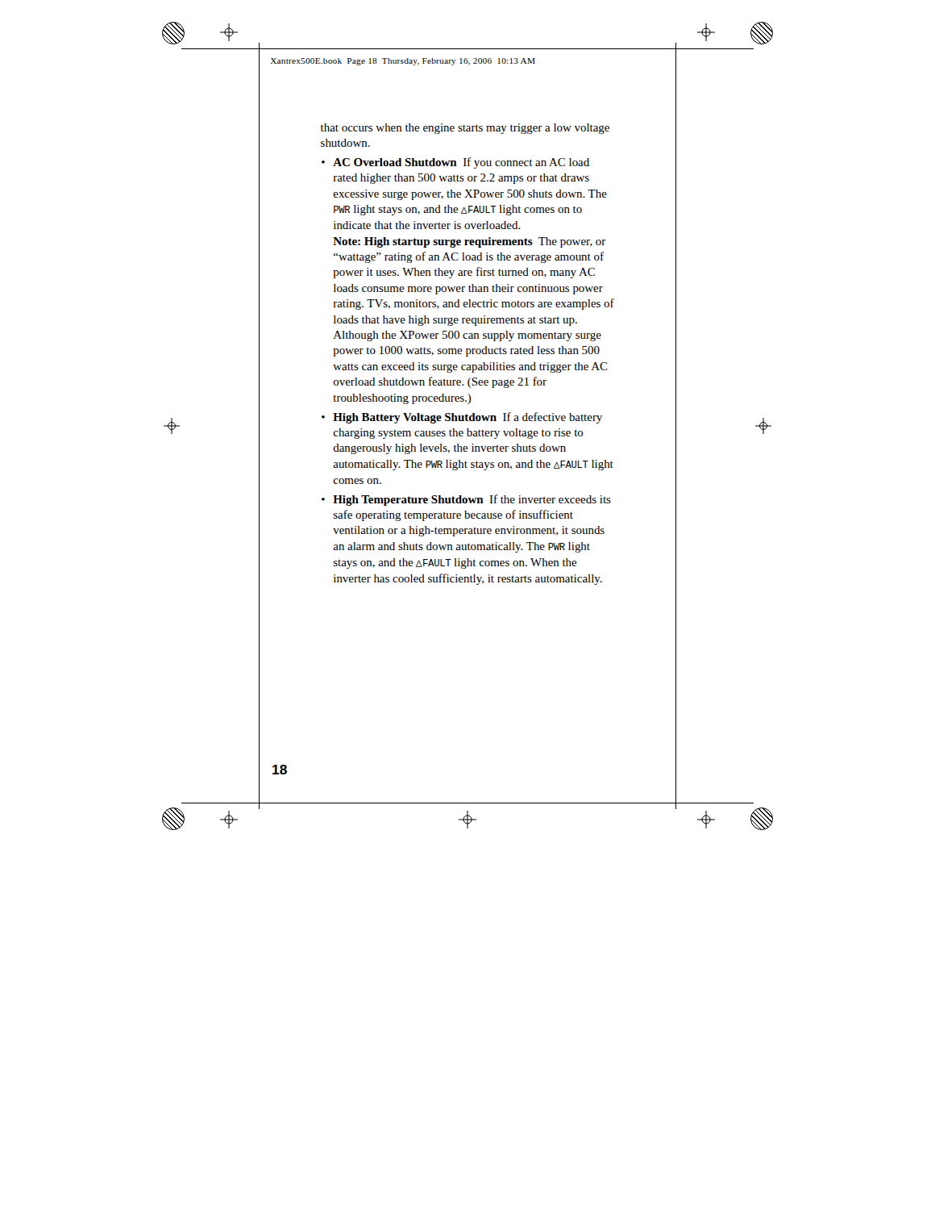Xantrex500E.book Page 18 Thursday, February 16, 2006 10:13 AM
that occurs when the engine starts may trigger a low voltage shutdown.
AC Overload Shutdown If you connect an AC load rated higher than 500 watts or 2.2 amps or that draws excessive surge power, the XPower 500 shuts down. The PWR light stays on, and the △FAULT light comes on to indicate that the inverter is overloaded.
Note: High startup surge requirements The power, or “wattage” rating of an AC load is the average amount of power it uses. When they are first turned on, many AC loads consume more power than their continuous power rating. TVs, monitors, and electric motors are examples of loads that have high surge requirements at start up. Although the XPower 500 can supply momentary surge power to 1000 watts, some products rated less than 500 watts can exceed its surge capabilities and trigger the AC overload shutdown feature. (See page 21 for troubleshooting procedures.)
High Battery Voltage Shutdown If a defective battery charging system causes the battery voltage to rise to dangerously high levels, the inverter shuts down automatically. The PWR light stays on, and the △FAULT light comes on.
High Temperature Shutdown If the inverter exceeds its safe operating temperature because of insufficient ventilation or a high-temperature environment, it sounds an alarm and shuts down automatically. The PWR light stays on, and the △FAULT light comes on. When the inverter has cooled sufficiently, it restarts automatically.
18